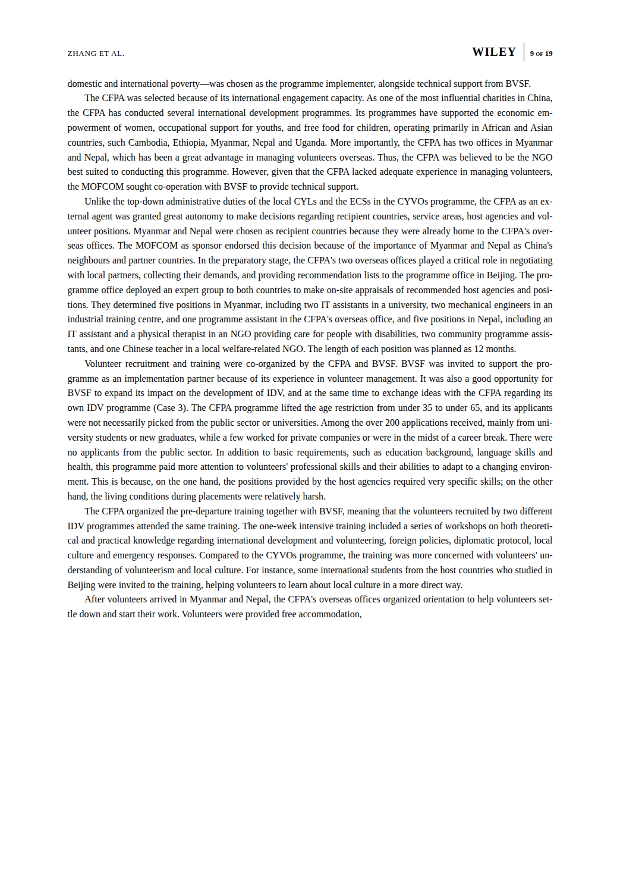Zhang et al.
WILEY 9 of 19
domestic and international poverty—was chosen as the programme implementer, alongside technical support from BVSF.
The CFPA was selected because of its international engagement capacity. As one of the most influential charities in China, the CFPA has conducted several international development programmes. Its programmes have supported the economic empowerment of women, occupational support for youths, and free food for children, operating primarily in African and Asian countries, such Cambodia, Ethiopia, Myanmar, Nepal and Uganda. More importantly, the CFPA has two offices in Myanmar and Nepal, which has been a great advantage in managing volunteers overseas. Thus, the CFPA was believed to be the NGO best suited to conducting this programme. However, given that the CFPA lacked adequate experience in managing volunteers, the MOFCOM sought co-operation with BVSF to provide technical support.
Unlike the top-down administrative duties of the local CYLs and the ECSs in the CYVOs programme, the CFPA as an external agent was granted great autonomy to make decisions regarding recipient countries, service areas, host agencies and volunteer positions. Myanmar and Nepal were chosen as recipient countries because they were already home to the CFPA's overseas offices. The MOFCOM as sponsor endorsed this decision because of the importance of Myanmar and Nepal as China's neighbours and partner countries. In the preparatory stage, the CFPA's two overseas offices played a critical role in negotiating with local partners, collecting their demands, and providing recommendation lists to the programme office in Beijing. The programme office deployed an expert group to both countries to make on-site appraisals of recommended host agencies and positions. They determined five positions in Myanmar, including two IT assistants in a university, two mechanical engineers in an industrial training centre, and one programme assistant in the CFPA's overseas office, and five positions in Nepal, including an IT assistant and a physical therapist in an NGO providing care for people with disabilities, two community programme assistants, and one Chinese teacher in a local welfare-related NGO. The length of each position was planned as 12 months.
Volunteer recruitment and training were co-organized by the CFPA and BVSF. BVSF was invited to support the programme as an implementation partner because of its experience in volunteer management. It was also a good opportunity for BVSF to expand its impact on the development of IDV, and at the same time to exchange ideas with the CFPA regarding its own IDV programme (Case 3). The CFPA programme lifted the age restriction from under 35 to under 65, and its applicants were not necessarily picked from the public sector or universities. Among the over 200 applications received, mainly from university students or new graduates, while a few worked for private companies or were in the midst of a career break. There were no applicants from the public sector. In addition to basic requirements, such as education background, language skills and health, this programme paid more attention to volunteers' professional skills and their abilities to adapt to a changing environment. This is because, on the one hand, the positions provided by the host agencies required very specific skills; on the other hand, the living conditions during placements were relatively harsh.
The CFPA organized the pre-departure training together with BVSF, meaning that the volunteers recruited by two different IDV programmes attended the same training. The one-week intensive training included a series of workshops on both theoretical and practical knowledge regarding international development and volunteering, foreign policies, diplomatic protocol, local culture and emergency responses. Compared to the CYVOs programme, the training was more concerned with volunteers' understanding of volunteerism and local culture. For instance, some international students from the host countries who studied in Beijing were invited to the training, helping volunteers to learn about local culture in a more direct way.
After volunteers arrived in Myanmar and Nepal, the CFPA's overseas offices organized orientation to help volunteers settle down and start their work. Volunteers were provided free accommodation,